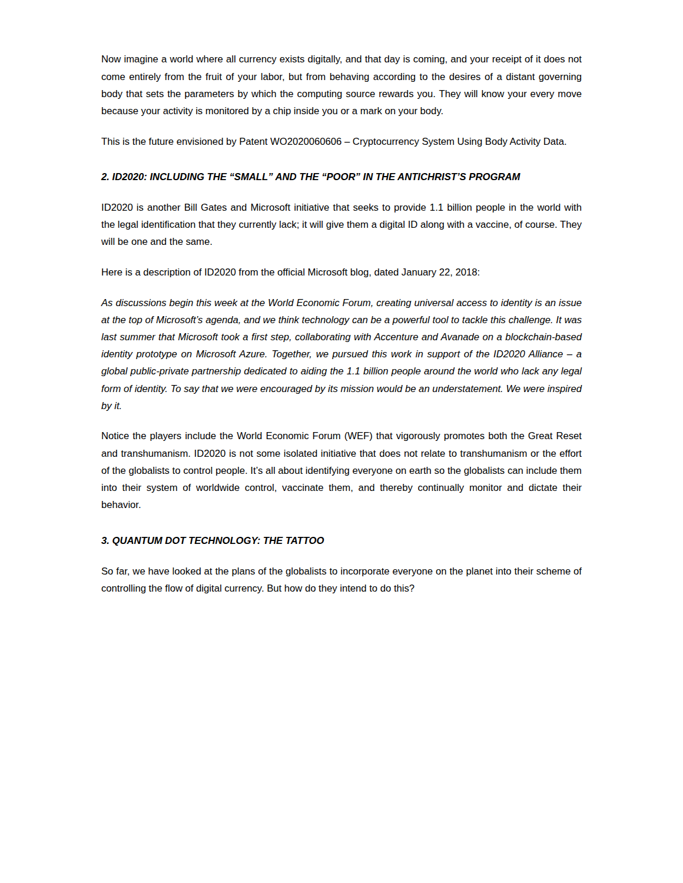Now imagine a world where all currency exists digitally, and that day is coming, and your receipt of it does not come entirely from the fruit of your labor, but from behaving according to the desires of a distant governing body that sets the parameters by which the computing source rewards you. They will know your every move because your activity is monitored by a chip inside you or a mark on your body.
This is the future envisioned by Patent WO2020060606 – Cryptocurrency System Using Body Activity Data.
2. ID2020: INCLUDING THE “SMALL” AND THE “POOR” IN THE ANTICHRIST’S PROGRAM
ID2020 is another Bill Gates and Microsoft initiative that seeks to provide 1.1 billion people in the world with the legal identification that they currently lack; it will give them a digital ID along with a vaccine, of course. They will be one and the same.
Here is a description of ID2020 from the official Microsoft blog, dated January 22, 2018:
As discussions begin this week at the World Economic Forum, creating universal access to identity is an issue at the top of Microsoft’s agenda, and we think technology can be a powerful tool to tackle this challenge. It was last summer that Microsoft took a first step, collaborating with Accenture and Avanade on a blockchain-based identity prototype on Microsoft Azure. Together, we pursued this work in support of the ID2020 Alliance – a global public-private partnership dedicated to aiding the 1.1 billion people around the world who lack any legal form of identity. To say that we were encouraged by its mission would be an understatement. We were inspired by it.
Notice the players include the World Economic Forum (WEF) that vigorously promotes both the Great Reset and transhumanism. ID2020 is not some isolated initiative that does not relate to transhumanism or the effort of the globalists to control people. It’s all about identifying everyone on earth so the globalists can include them into their system of worldwide control, vaccinate them, and thereby continually monitor and dictate their behavior.
3. QUANTUM DOT TECHNOLOGY: THE TATTOO
So far, we have looked at the plans of the globalists to incorporate everyone on the planet into their scheme of controlling the flow of digital currency. But how do they intend to do this?